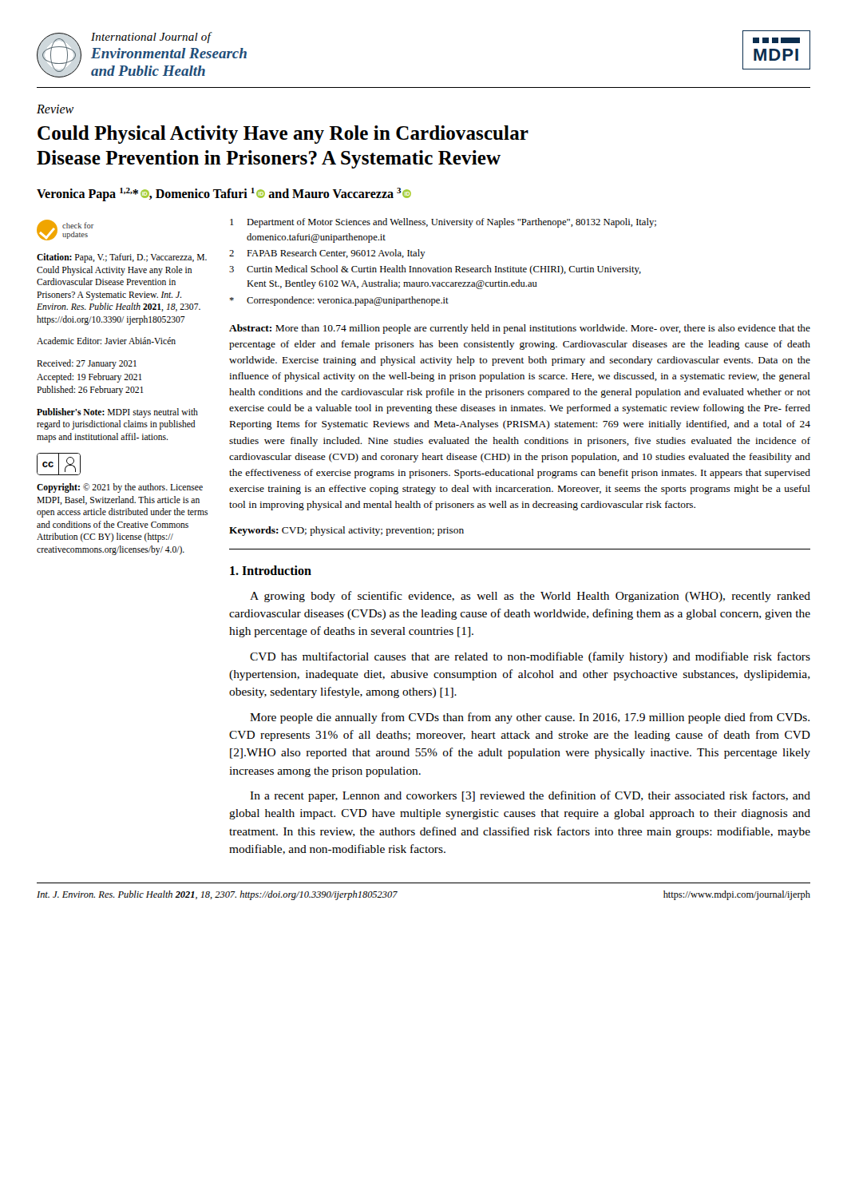International Journal of
Environmental Research
and Public Health
MDPI
Review
Could Physical Activity Have any Role in Cardiovascular
Disease Prevention in Prisoners? A Systematic Review
Veronica Papa 1,2,* , Domenico Tafuri 1 and Mauro Vaccarezza 3
check for
updates
Citation: Papa, V.; Tafuri, D.; Vaccarezza, M. Could Physical Activity Have any Role in Cardiovascular Disease Prevention in Prisoners? A Systematic Review. Int. J. Environ. Res. Public Health 2021, 18, 2307. https://doi.org/10.3390/ ijerph18052307
Academic Editor: Javier Abián-Vicén
Received: 27 January 2021
Accepted: 19 February 2021
Published: 26 February 2021
Publisher's Note: MDPI stays neutral with regard to jurisdictional claims in published maps and institutional affil- iations.
Copyright: © 2021 by the authors. Licensee MDPI, Basel, Switzerland. This article is an open access article distributed under the terms and conditions of the Creative Commons Attribution (CC BY) license (https:// creativecommons.org/licenses/by/ 4.0/).
1 Department of Motor Sciences and Wellness, University of Naples "Parthenope", 80132 Napoli, Italy;
domenico.tafuri@uniparthenope.it
2 FAPAB Research Center, 96012 Avola, Italy
3 Curtin Medical School & Curtin Health Innovation Research Institute (CHIRI), Curtin University,
Kent St., Bentley 6102 WA, Australia; mauro.vaccarezza@curtin.edu.au
*Correspondence: veronica.papa@uniparthenope.it
Abstract: More than 10.74 million people are currently held in penal institutions worldwide. More- over, there is also evidence that the percentage of elder and female prisoners has been consistently growing. Cardiovascular diseases are the leading cause of death worldwide. Exercise training and physical activity help to prevent both primary and secondary cardiovascular events. Data on the influence of physical activity on the well-being in prison population is scarce. Here, we discussed, in a systematic review, the general health conditions and the cardiovascular risk profile in the prisoners compared to the general population and evaluated whether or not exercise could be a valuable tool in preventing these diseases in inmates. We performed a systematic review following the Pre- ferred Reporting Items for Systematic Reviews and Meta-Analyses (PRISMA) statement: 769 were initially identified, and a total of 24 studies were finally included. Nine studies evaluated the health conditions in prisoners, five studies evaluated the incidence of cardiovascular disease (CVD) and coronary heart disease (CHD) in the prison population, and 10 studies evaluated the feasibility and the effectiveness of exercise programs in prisoners. Sports-educational programs can benefit prison inmates. It appears that supervised exercise training is an effective coping strategy to deal with incarceration. Moreover, it seems the sports programs might be a useful tool in improving physical and mental health of prisoners as well as in decreasing cardiovascular risk factors.
Keywords: CVD; physical activity; prevention; prison
1. Introduction
A growing body of scientific evidence, as well as the World Health Organization (WHO), recently ranked cardiovascular diseases (CVDs) as the leading cause of death worldwide, defining them as a global concern, given the high percentage of deaths in several countries [1].
CVD has multifactorial causes that are related to non-modifiable (family history) and modifiable risk factors (hypertension, inadequate diet, abusive consumption of alcohol and other psychoactive substances, dyslipidemia, obesity, sedentary lifestyle, among others) [1].
More people die annually from CVDs than from any other cause. In 2016, 17.9 million people died from CVDs. CVD represents 31% of all deaths; moreover, heart attack and stroke are the leading cause of death from CVD [2].WHO also reported that around 55% of the adult population were physically inactive. This percentage likely increases among the prison population.
In a recent paper, Lennon and coworkers [3] reviewed the definition of CVD, their associated risk factors, and global health impact. CVD have multiple synergistic causes that require a global approach to their diagnosis and treatment. In this review, the authors defined and classified risk factors into three main groups: modifiable, maybe modifiable, and non-modifiable risk factors.
Int. J. Environ. Res. Public Health 2021, 18, 2307. https://doi.org/10.3390/ijerph18052307
https://www.mdpi.com/journal/ijerph